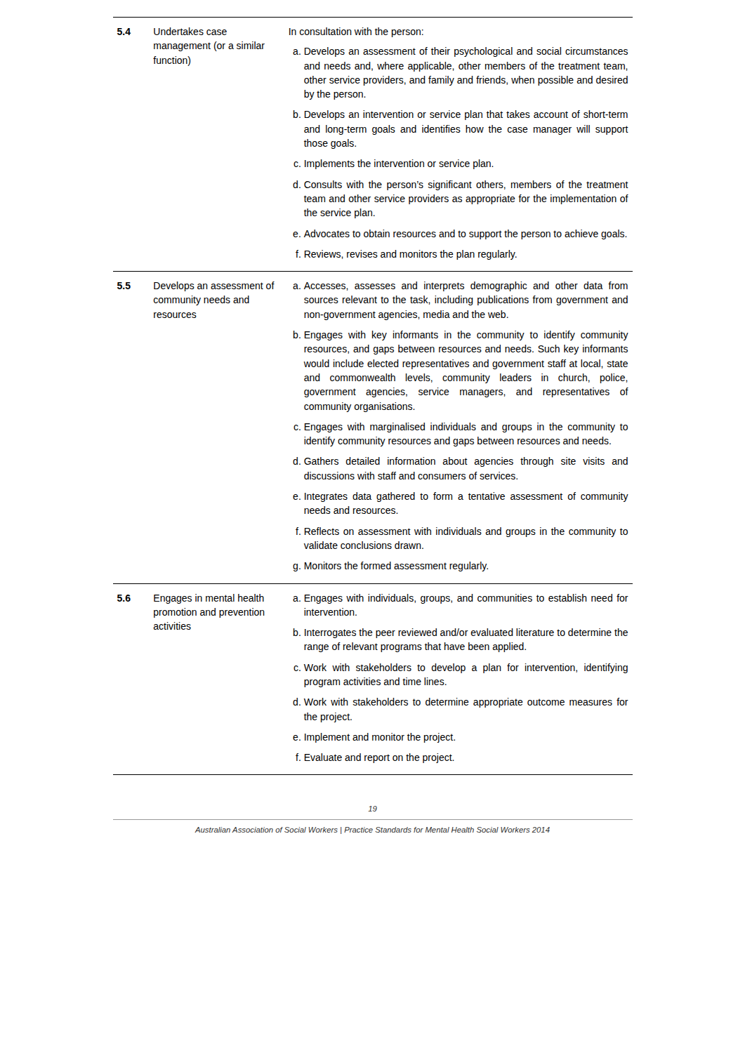| 5.4 | Undertakes case management (or a similar function) | In consultation with the person: Develops an assessment of their psychological and social circumstances and needs and, where applicable, other members of the treatment team, other service providers, and family and friends, when possible and desired by the person. Develops an intervention or service plan that takes account of short-term and long-term goals and identifies how the case manager will support those goals. Implements the intervention or service plan. Consults with the person’s significant others, members of the treatment team and other service providers as appropriate for the implementation of the service plan. Advocates to obtain resources and to support the person to achieve goals. Reviews, revises and monitors the plan regularly. |
| 5.5 | Develops an assessment of community needs and resources | Accesses, assesses and interprets demographic and other data from sources relevant to the task, including publications from government and non-government agencies, media and the web. Engages with key informants in the community to identify community resources, and gaps between resources and needs. Such key informants would include elected representatives and government staff at local, state and commonwealth levels, community leaders in church, police, government agencies, service managers, and representatives of community organisations. Engages with marginalised individuals and groups in the community to identify community resources and gaps between resources and needs. Gathers detailed information about agencies through site visits and discussions with staff and consumers of services. Integrates data gathered to form a tentative assessment of community needs and resources. Reflects on assessment with individuals and groups in the community to validate conclusions drawn. Monitors the formed assessment regularly. |
| 5.6 | Engages in mental health promotion and prevention activities | Engages with individuals, groups, and communities to establish need for intervention. Interrogates the peer reviewed and/or evaluated literature to determine the range of relevant programs that have been applied. Work with stakeholders to develop a plan for intervention, identifying program activities and time lines. Work with stakeholders to determine appropriate outcome measures for the project. Implement and monitor the project. Evaluate and report on the project. |
19
Australian Association of Social Workers | Practice Standards for Mental Health Social Workers 2014